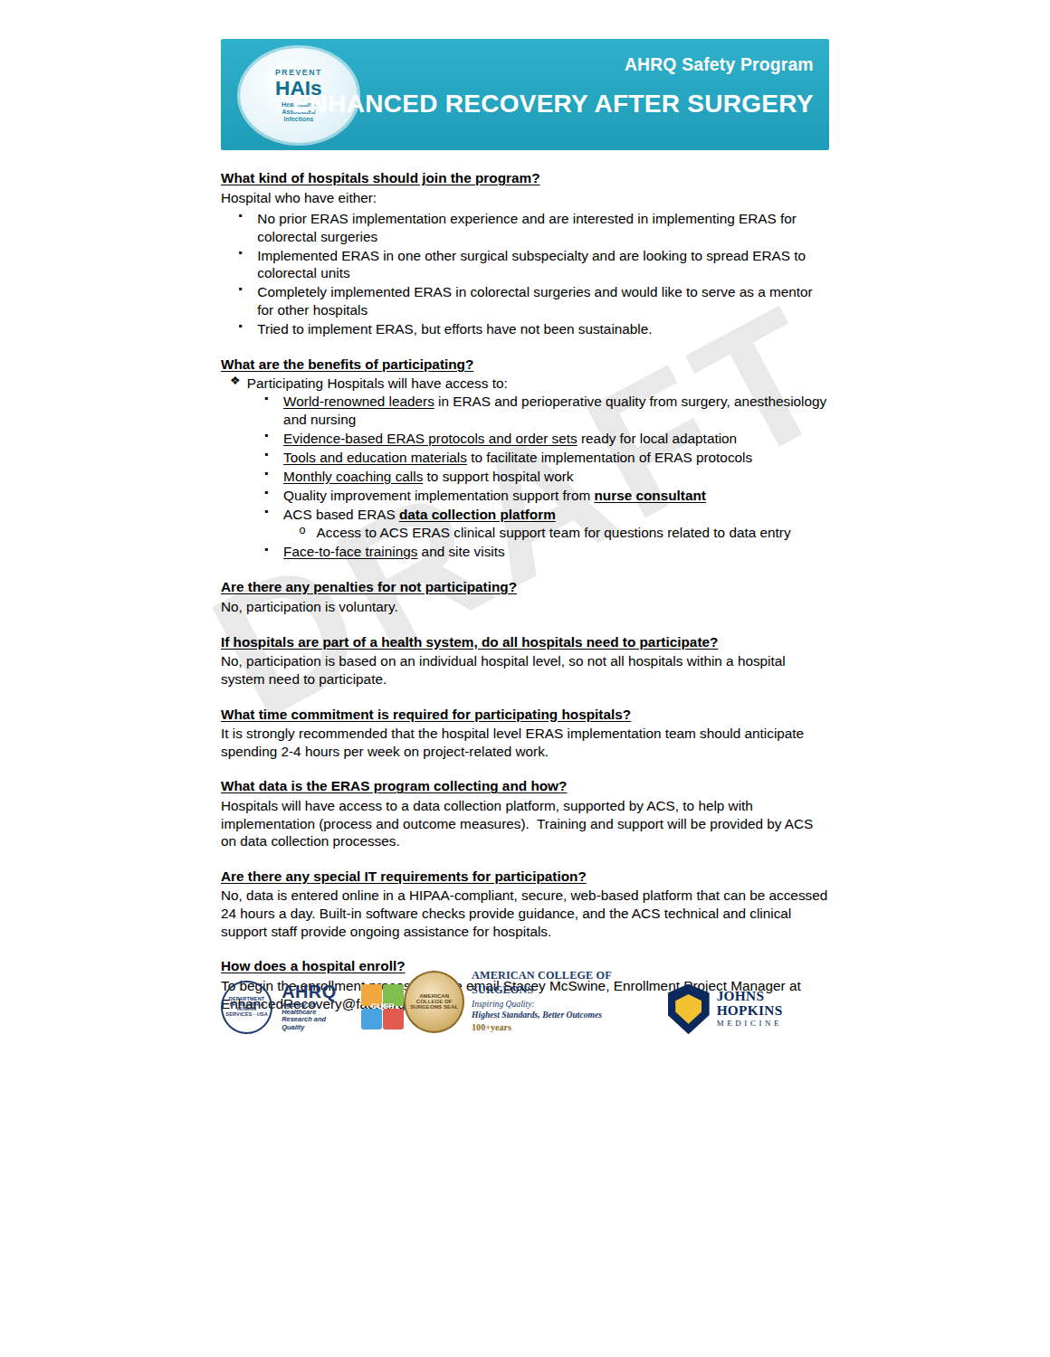DRAFT
PREVENT
HAIs
Healthcare-
Associated
Infections
AHRQ Safety Program
ENHANCED RECOVERY AFTER SURGERY
What kind of hospitals should join the program?
Hospital who have either:
No prior ERAS implementation experience and are interested in implementing ERAS for colorectal surgeries
Implemented ERAS in one other surgical subspecialty and are looking to spread ERAS to colorectal units
Completely implemented ERAS in colorectal surgeries and would like to serve as a mentor for other hospitals
Tried to implement ERAS, but efforts have not been sustainable.
What are the benefits of participating?
Participating Hospitals will have access to:
World-renowned leaders in ERAS and perioperative quality from surgery, anesthesiology and nursing
Evidence-based ERAS protocols and order sets ready for local adaptation
Tools and education materials to facilitate implementation of ERAS protocols
Monthly coaching calls to support hospital work
Quality improvement implementation support from nurse consultant
ACS based ERAS data collection platform
Access to ACS ERAS clinical support team for questions related to data entry
Face-to-face trainings and site visits
Are there any penalties for not participating?
No, participation is voluntary.
If hospitals are part of a health system, do all hospitals need to participate?
No, participation is based on an individual hospital level, so not all hospitals within a hospital system need to participate.
What time commitment is required for participating hospitals?
It is strongly recommended that the hospital level ERAS implementation team should anticipate spending 2-4 hours per week on project-related work.
What data is the ERAS program collecting and how?
Hospitals will have access to a data collection platform, supported by ACS, to help with implementation (process and outcome measures). Training and support will be provided by ACS on data collection processes.
Are there any special IT requirements for participation?
No, data is entered online in a HIPAA-compliant, secure, web-based platform that can be accessed 24 hours a day. Built-in software checks provide guidance, and the ACS technical and clinical support staff provide ongoing assistance for hospitals.
How does a hospital enroll?
To begin the enrollment process please email Stacey McSwine, Enrollment Project Manager at EnhancedRecovery@facs.org.
DEPARTMENT OF HEALTH & HUMAN SERVICES · USA
AHRQ
Agency for Healthcare
Research and Quality
CUSP
AMERICAN COLLEGE OF SURGEONS SEAL
AMERICAN COLLEGE OF SURGEONS
Inspiring Quality:
Highest Standards, Better Outcomes
100+years
JOHNS HOPKINS
MEDICINE